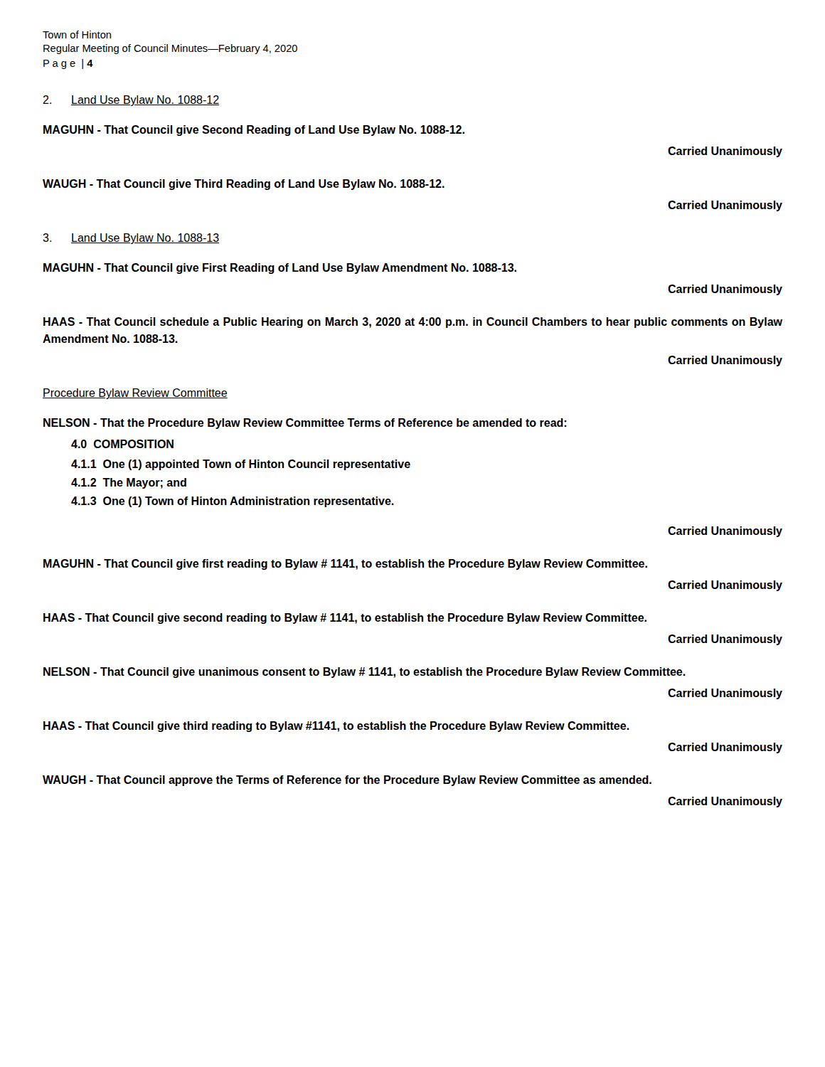Town of Hinton
Regular Meeting of Council Minutes—February 4, 2020
P a g e | 4
2. Land Use Bylaw No. 1088-12
MAGUHN - That Council give Second Reading of Land Use Bylaw No. 1088-12.
Carried Unanimously
WAUGH - That Council give Third Reading of Land Use Bylaw No. 1088-12.
Carried Unanimously
3. Land Use Bylaw No. 1088-13
MAGUHN - That Council give First Reading of Land Use Bylaw Amendment No. 1088-13.
Carried Unanimously
HAAS - That Council schedule a Public Hearing on March 3, 2020 at 4:00 p.m. in Council Chambers to hear public comments on Bylaw Amendment No. 1088-13.
Carried Unanimously
Procedure Bylaw Review Committee
NELSON - That the Procedure Bylaw Review Committee Terms of Reference be amended to read:
4.0 COMPOSITION
4.1.1 One (1) appointed Town of Hinton Council representative
4.1.2 The Mayor; and
4.1.3 One (1) Town of Hinton Administration representative.
Carried Unanimously
MAGUHN - That Council give first reading to Bylaw # 1141, to establish the Procedure Bylaw Review Committee.
Carried Unanimously
HAAS - That Council give second reading to Bylaw # 1141, to establish the Procedure Bylaw Review Committee.
Carried Unanimously
NELSON - That Council give unanimous consent to Bylaw # 1141, to establish the Procedure Bylaw Review Committee.
Carried Unanimously
HAAS - That Council give third reading to Bylaw #1141, to establish the Procedure Bylaw Review Committee.
Carried Unanimously
WAUGH - That Council approve the Terms of Reference for the Procedure Bylaw Review Committee as amended.
Carried Unanimously